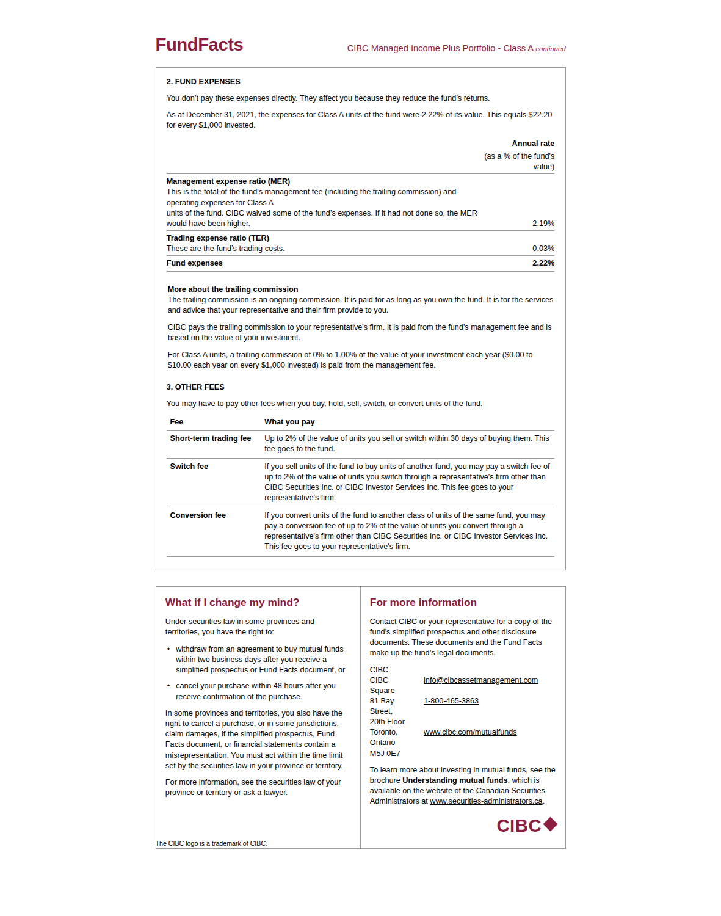FundFacts
CIBC Managed Income Plus Portfolio - Class A continued
2. Fund expenses
You don’t pay these expenses directly. They affect you because they reduce the fund’s returns.
As at December 31, 2021, the expenses for Class A units of the fund were 2.22% of its value. This equals $22.20 for every $1,000 invested.
| | Annual rate |
| | (as a % of the fund's value) |
| Management expense ratio (MER) This is the total of the fund's management fee (including the trailing commission) and operating expenses for Class A units of the fund. CIBC waived some of the fund’s expenses. If it had not done so, the MER would have been higher. | 2.19% |
| Trading expense ratio (TER) These are the fund’s trading costs. | 0.03% |
| Fund expenses | 2.22% |
More about the trailing commission
The trailing commission is an ongoing commission. It is paid for as long as you own the fund. It is for the services and advice that your representative and their firm provide to you.
CIBC pays the trailing commission to your representative's firm. It is paid from the fund's management fee and is based on the value of your investment.
For Class A units, a trailing commission of 0% to 1.00% of the value of your investment each year ($0.00 to $10.00 each year on every $1,000 invested) is paid from the management fee.
3. Other fees
You may have to pay other fees when you buy, hold, sell, switch, or convert units of the fund.
| Fee | What you pay |
| --- | --- |
| Short-term trading fee | Up to 2% of the value of units you sell or switch within 30 days of buying them. This fee goes to the fund. |
| Switch fee | If you sell units of the fund to buy units of another fund, you may pay a switch fee of up to 2% of the value of units you switch through a representative's firm other than CIBC Securities Inc. or CIBC Investor Services Inc. This fee goes to your representative's firm. |
| Conversion fee | If you convert units of the fund to another class of units of the same fund, you may pay a conversion fee of up to 2% of the value of units you convert through a representative's firm other than CIBC Securities Inc. or CIBC Investor Services Inc. This fee goes to your representative's firm. |
What if I change my mind?
Under securities law in some provinces and territories, you have the right to:
withdraw from an agreement to buy mutual funds within two business days after you receive a simplified prospectus or Fund Facts document, or
cancel your purchase within 48 hours after you receive confirmation of the purchase.
In some provinces and territories, you also have the right to cancel a purchase, or in some jurisdictions, claim damages, if the simplified prospectus, Fund Facts document, or financial statements contain a misrepresentation. You must act within the time limit set by the securities law in your province or territory.
For more information, see the securities law of your province or territory or ask a lawyer.
For more information
Contact CIBC or your representative for a copy of the fund’s simplified prospectus and other disclosure documents. These documents and the Fund Facts make up the fund’s legal documents.
| CIBC | |
| CIBC Square | info@cibcassetmanagement.com |
| 81 Bay Street, 20th Floor | 1-800-465-3863 |
| Toronto, Ontario M5J 0E7 | www.cibc.com/mutualfunds |
To learn more about investing in mutual funds, see the brochure Understanding mutual funds, which is available on the website of the Canadian Securities Administrators at www.securities-administrators.ca.
CIBC
The CIBC logo is a trademark of CIBC.